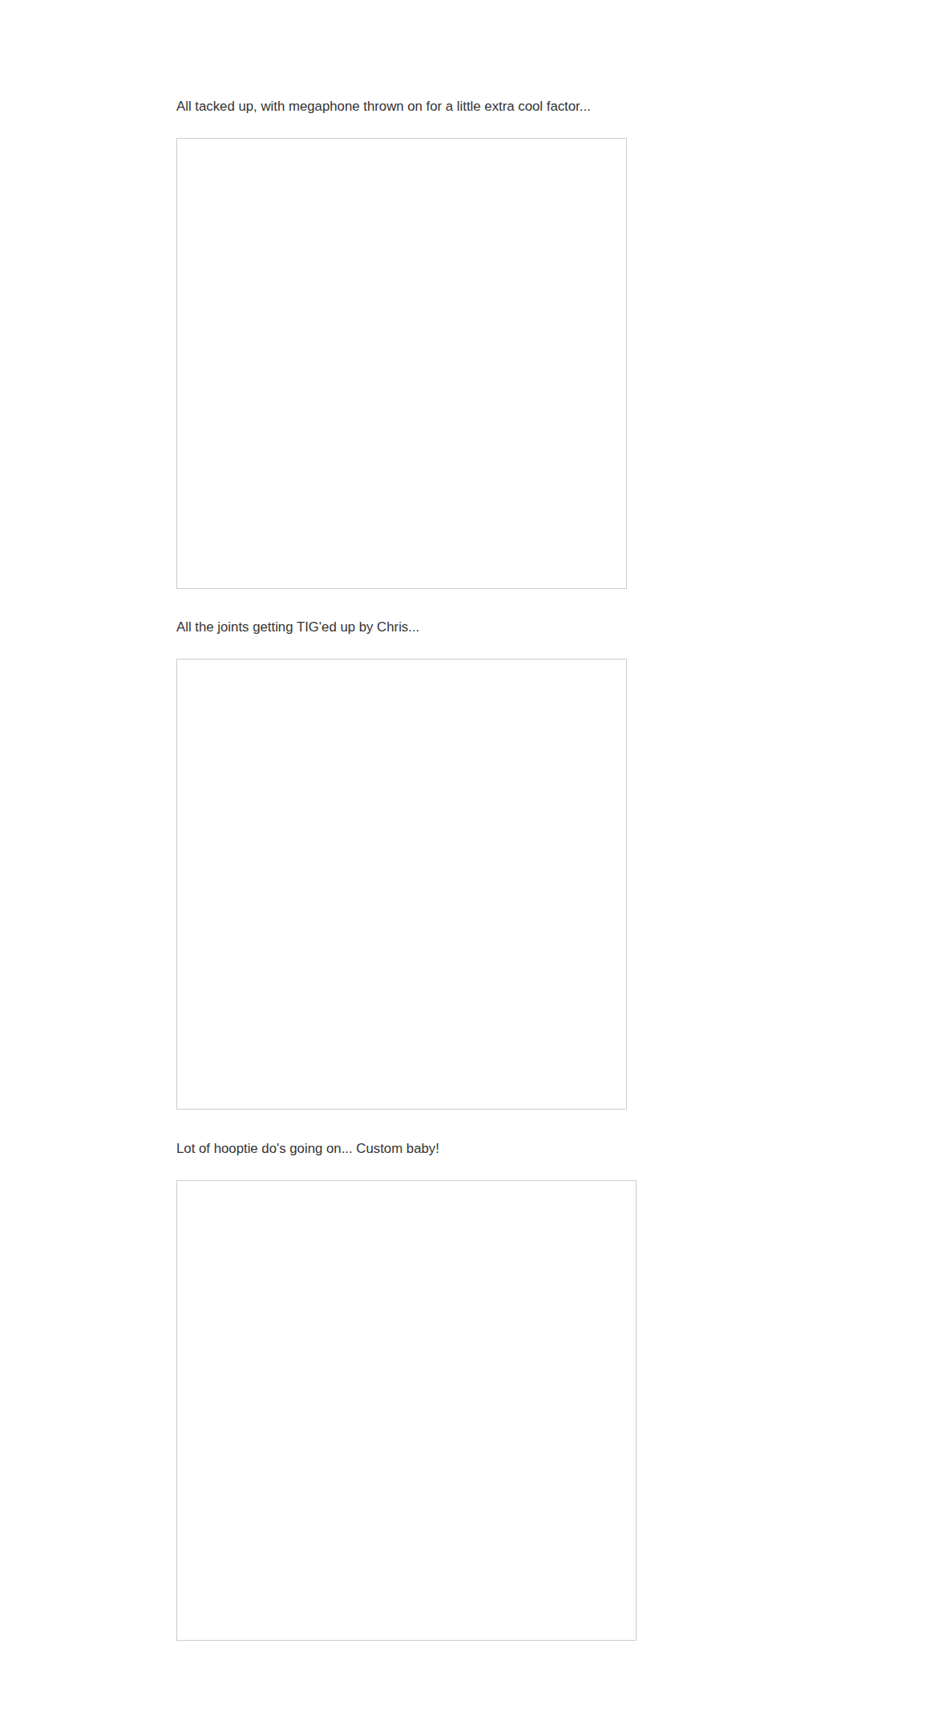All tacked up, with megaphone thrown on for a little extra cool factor...
All the joints getting TIG'ed up by Chris...
Lot of hooptie do's going on... Custom baby!